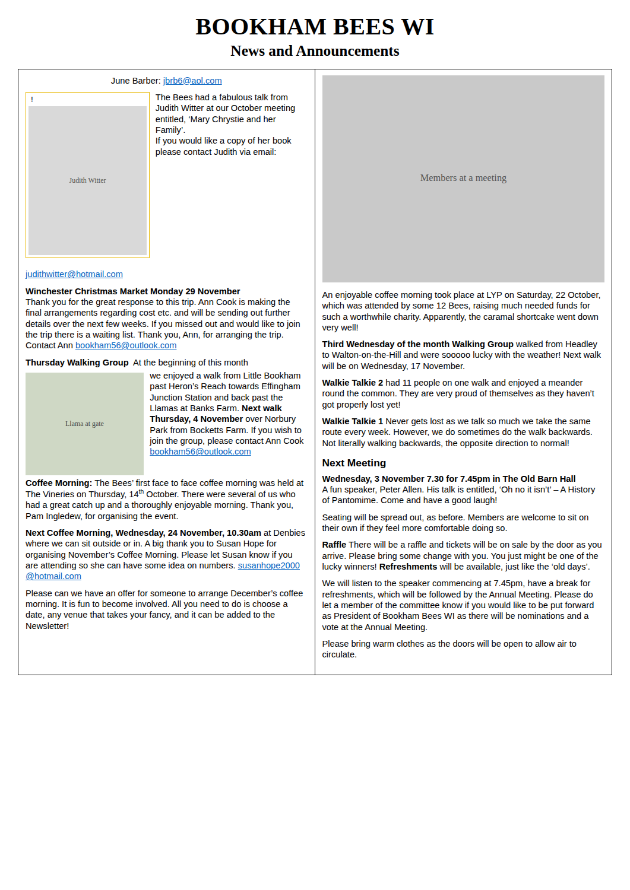BOOKHAM BEES WI
News and Announcements
June Barber: jbrb6@aol.com
!
The Bees had a fabulous talk from Judith Witter at our October meeting entitled, ‘Mary Chrystie and her Family’.
If you would like a copy of her book please contact Judith via email:
judithwitter@hotmail.com
Winchester Christmas Market Monday 29 November
Thank you for the great response to this trip. Ann Cook is making the final arrangements regarding cost etc. and will be sending out further details over the next few weeks. If you missed out and would like to join the trip there is a waiting list. Thank you, Ann, for arranging the trip. Contact Ann bookham56@outlook.com
Thursday Walking Group At the beginning of this month
we enjoyed a walk from Little Bookham past Heron’s Reach towards Effingham Junction Station and back past the Llamas at Banks Farm. Next walk Thursday, 4 November over Norbury Park from Bocketts Farm. If you wish to join the group, please contact Ann Cook bookham56@outlook.com
Coffee Morning: The Bees’ first face to face coffee morning was held at The Vineries on Thursday, 14th October. There were several of us who had a great catch up and a thoroughly enjoyable morning. Thank you, Pam Ingledew, for organising the event.
Next Coffee Morning, Wednesday, 24 November, 10.30am at Denbies where we can sit outside or in. A big thank you to Susan Hope for organising November’s Coffee Morning. Please let Susan know if you are attending so she can have some idea on numbers. susanhope2000@hotmail.com
Please can we have an offer for someone to arrange December’s coffee morning. It is fun to become involved. All you need to do is choose a date, any venue that takes your fancy, and it can be added to the Newsletter!
An enjoyable coffee morning took place at LYP on Saturday, 22 October, which was attended by some 12 Bees, raising much needed funds for such a worthwhile charity. Apparently, the caramal shortcake went down very well!
Third Wednesday of the month Walking Group walked from Headley to Walton-on-the-Hill and were sooooo lucky with the weather! Next walk will be on Wednesday, 17 November.
Walkie Talkie 2 had 11 people on one walk and enjoyed a meander round the common. They are very proud of themselves as they haven’t got properly lost yet!
Walkie Talkie 1 Never gets lost as we talk so much we take the same route every week. However, we do sometimes do the walk backwards. Not literally walking backwards, the opposite direction to normal!
Next Meeting
Wednesday, 3 November 7.30 for 7.45pm in The Old Barn Hall
A fun speaker, Peter Allen. His talk is entitled, ‘Oh no it isn’t’ – A History of Pantomime. Come and have a good laugh!
Seating will be spread out, as before. Members are welcome to sit on their own if they feel more comfortable doing so.
Raffle There will be a raffle and tickets will be on sale by the door as you arrive. Please bring some change with you. You just might be one of the lucky winners! Refreshments will be available, just like the ‘old days’.
We will listen to the speaker commencing at 7.45pm, have a break for refreshments, which will be followed by the Annual Meeting. Please do let a member of the committee know if you would like to be put forward as President of Bookham Bees WI as there will be nominations and a vote at the Annual Meeting.
Please bring warm clothes as the doors will be open to allow air to circulate.